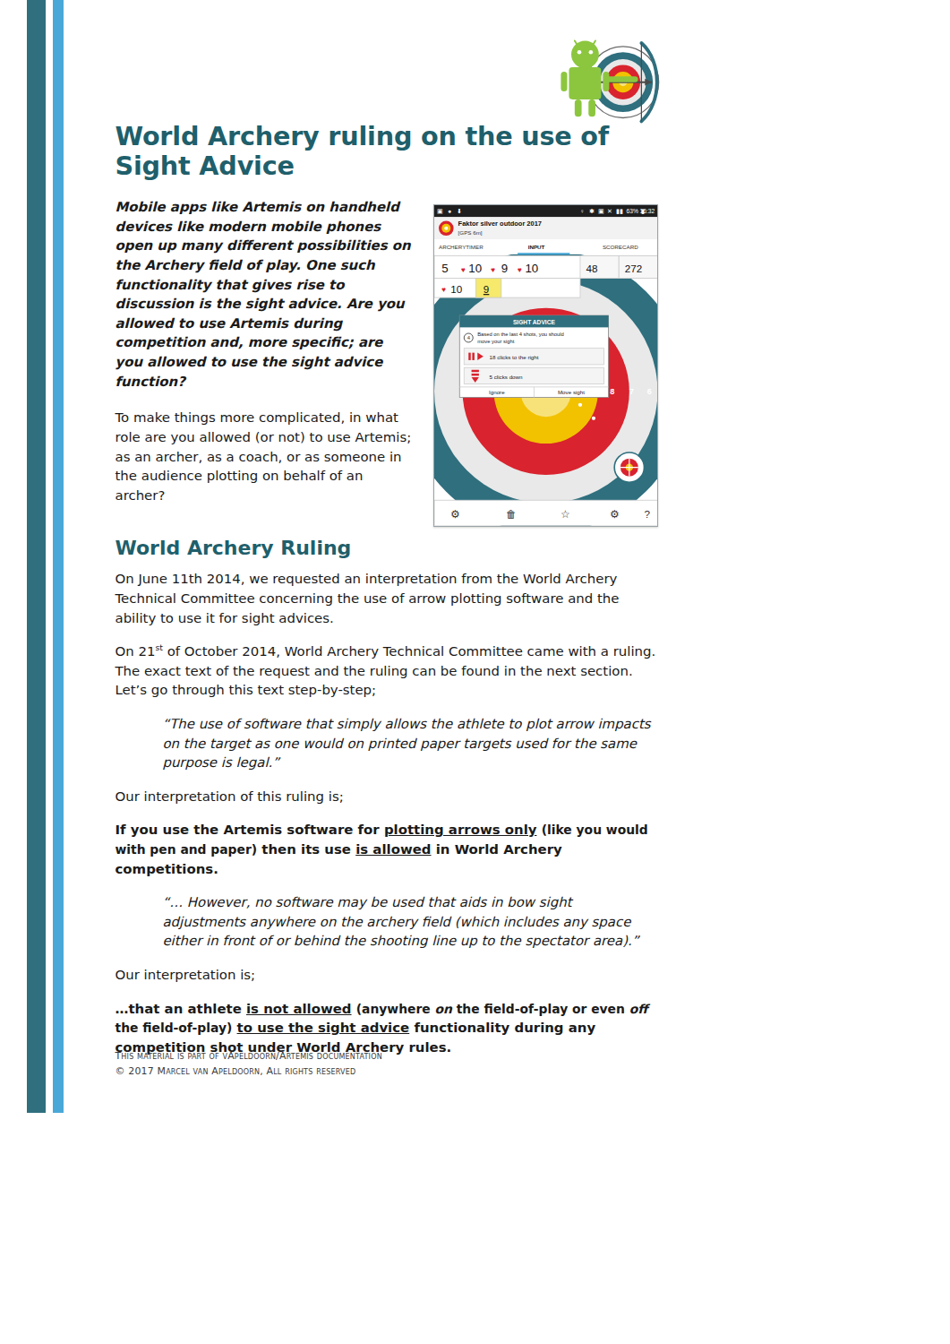World Archery ruling on the use of Sight Advice
8 7 6 ▣ ● ⬇ ♀ ✱ ▣ ✕ ▮▮ 63% ▮ 16:32 Faktor silver outdoor 2017 [GPS 6m] ARCHERYTIMER INPUT SCORECARD 5 ♥ 10 ♥ 9 ♥ 10 48 272 ♥ 10 9 SIGHT ADVICE 4 Based on the last 4 shots, you should move your sight 18 clicks to the right 5 clicks down Ignore Move sight ⚙ 🗑 ☆ ⚙ ?
Mobile apps like Artemis on handheld devices like modern mobile phones open up many different possibilities on the Archery field of play. One such functionality that gives rise to discussion is the sight advice. Are you allowed to use Artemis during competition and, more specific; are you allowed to use the sight advice function?
To make things more complicated, in what role are you allowed (or not) to use Artemis; as an archer, as a coach, or as someone in the audience plotting on behalf of an archer?
World Archery Ruling
On June 11th 2014, we requested an interpretation from the World Archery Technical Committee concerning the use of arrow plotting software and the ability to use it for sight advices.
On 21st of October 2014, World Archery Technical Committee came with a ruling. The exact text of the request and the ruling can be found in the next section. Let’s go through this text step-by-step;
“The use of software that simply allows the athlete to plot arrow impacts on the target as one would on printed paper targets used for the same purpose is legal.”
Our interpretation of this ruling is;
If you use the Artemis software for plotting arrows only (like you would with pen and paper) then its use is allowed in World Archery competitions.
“… However, no software may be used that aids in bow sight adjustments anywhere on the archery field (which includes any space either in front of or behind the shooting line up to the spectator area).”
Our interpretation is;
…that an athlete is not allowed (anywhere on the field-of-play or even off the field-of-play) to use the sight advice functionality during any competition shot under World Archery rules.
This material is part of vApeldoorn/Artemis documentation
© 2017 Marcel van Apeldoorn, All rights reserved